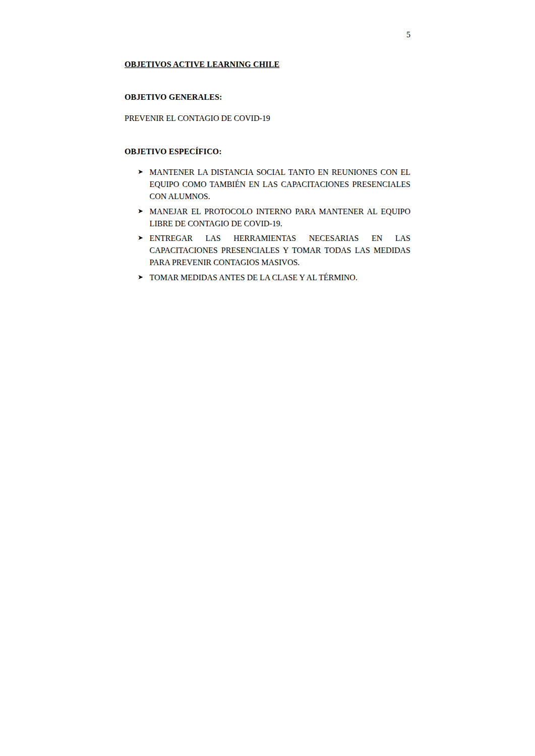5
Objetivos Active Learning Chile
Objetivo generales:
Prevenir el contagio de COVID-19
Objetivo específico:
Mantener la distancia social tanto en reuniones con el equipo como también en las capacitaciones presenciales con alumnos.
Manejar el protocolo interno para mantener al equipo libre de contagio de COVID-19.
Entregar las herramientas necesarias en las capacitaciones presenciales y tomar todas las medidas para prevenir contagios masivos.
Tomar medidas antes de la clase y al término.